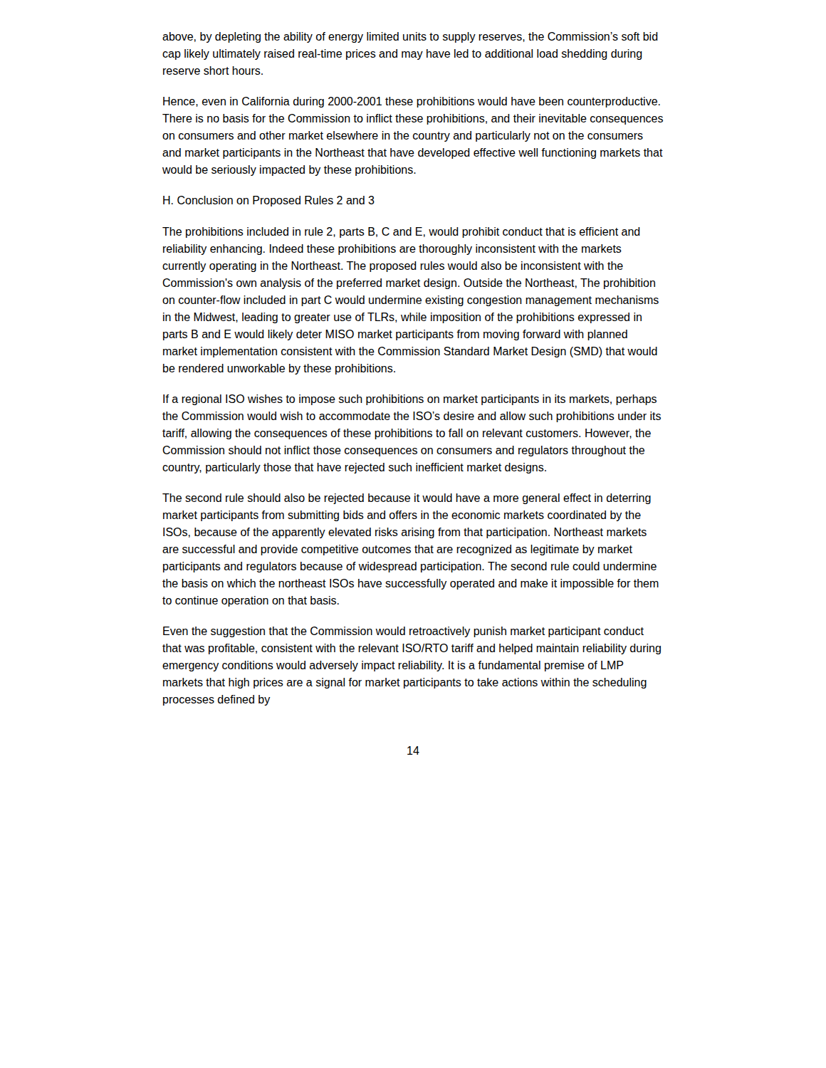above, by depleting the ability of energy limited units to supply reserves, the Commission’s soft bid cap likely ultimately raised real-time prices and may have led to additional load shedding during reserve short hours.
Hence, even in California during 2000-2001 these prohibitions would have been counterproductive. There is no basis for the Commission to inflict these prohibitions, and their inevitable consequences on consumers and other market elsewhere in the country and particularly not on the consumers and market participants in the Northeast that have developed effective well functioning markets that would be seriously impacted by these prohibitions.
H. Conclusion on Proposed Rules 2 and 3
The prohibitions included in rule 2, parts B, C and E, would prohibit conduct that is efficient and reliability enhancing. Indeed these prohibitions are thoroughly inconsistent with the markets currently operating in the Northeast. The proposed rules would also be inconsistent with the Commission's own analysis of the preferred market design. Outside the Northeast, The prohibition on counter-flow included in part C would undermine existing congestion management mechanisms in the Midwest, leading to greater use of TLRs, while imposition of the prohibitions expressed in parts B and E would likely deter MISO market participants from moving forward with planned market implementation consistent with the Commission Standard Market Design (SMD) that would be rendered unworkable by these prohibitions.
If a regional ISO wishes to impose such prohibitions on market participants in its markets, perhaps the Commission would wish to accommodate the ISO’s desire and allow such prohibitions under its tariff, allowing the consequences of these prohibitions to fall on relevant customers. However, the Commission should not inflict those consequences on consumers and regulators throughout the country, particularly those that have rejected such inefficient market designs.
The second rule should also be rejected because it would have a more general effect in deterring market participants from submitting bids and offers in the economic markets coordinated by the ISOs, because of the apparently elevated risks arising from that participation. Northeast markets are successful and provide competitive outcomes that are recognized as legitimate by market participants and regulators because of widespread participation. The second rule could undermine the basis on which the northeast ISOs have successfully operated and make it impossible for them to continue operation on that basis.
Even the suggestion that the Commission would retroactively punish market participant conduct that was profitable, consistent with the relevant ISO/RTO tariff and helped maintain reliability during emergency conditions would adversely impact reliability. It is a fundamental premise of LMP markets that high prices are a signal for market participants to take actions within the scheduling processes defined by
14